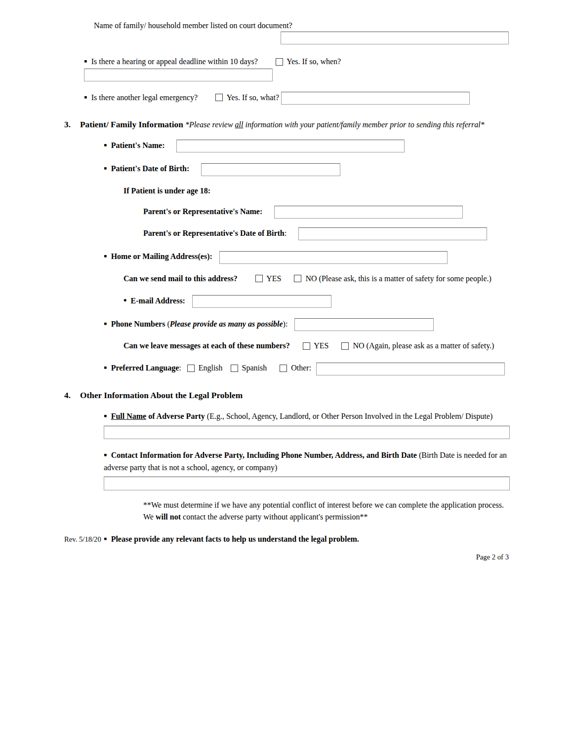Name of family/ household member listed on court document?
Is there a hearing or appeal deadline within 10 days? Yes. If so, when?
Is there another legal emergency? Yes. If so, what?
3. Patient/ Family Information *Please review all information with your patient/family member prior to sending this referral*
Patient's Name:
Patient's Date of Birth:
If Patient is under age 18:
Parent's or Representative's Name:
Parent's or Representative's Date of Birth:
Home or Mailing Address(es):
Can we send mail to this address? YES NO (Please ask, this is a matter of safety for some people.)
E-mail Address:
Phone Numbers (Please provide as many as possible):
Can we leave messages at each of these numbers? YES NO (Again, please ask as a matter of safety.)
Preferred Language: English Spanish Other:
4. Other Information About the Legal Problem
Full Name of Adverse Party (E.g., School, Agency, Landlord, or Other Person Involved in the Legal Problem/ Dispute)
Contact Information for Adverse Party, Including Phone Number, Address, and Birth Date (Birth Date is needed for an adverse party that is not a school, agency, or company)
**We must determine if we have any potential conflict of interest before we can complete the application process. We will not contact the adverse party without applicant's permission**
Please provide any relevant facts to help us understand the legal problem.
Rev. 5/18/20
Page 2 of 3